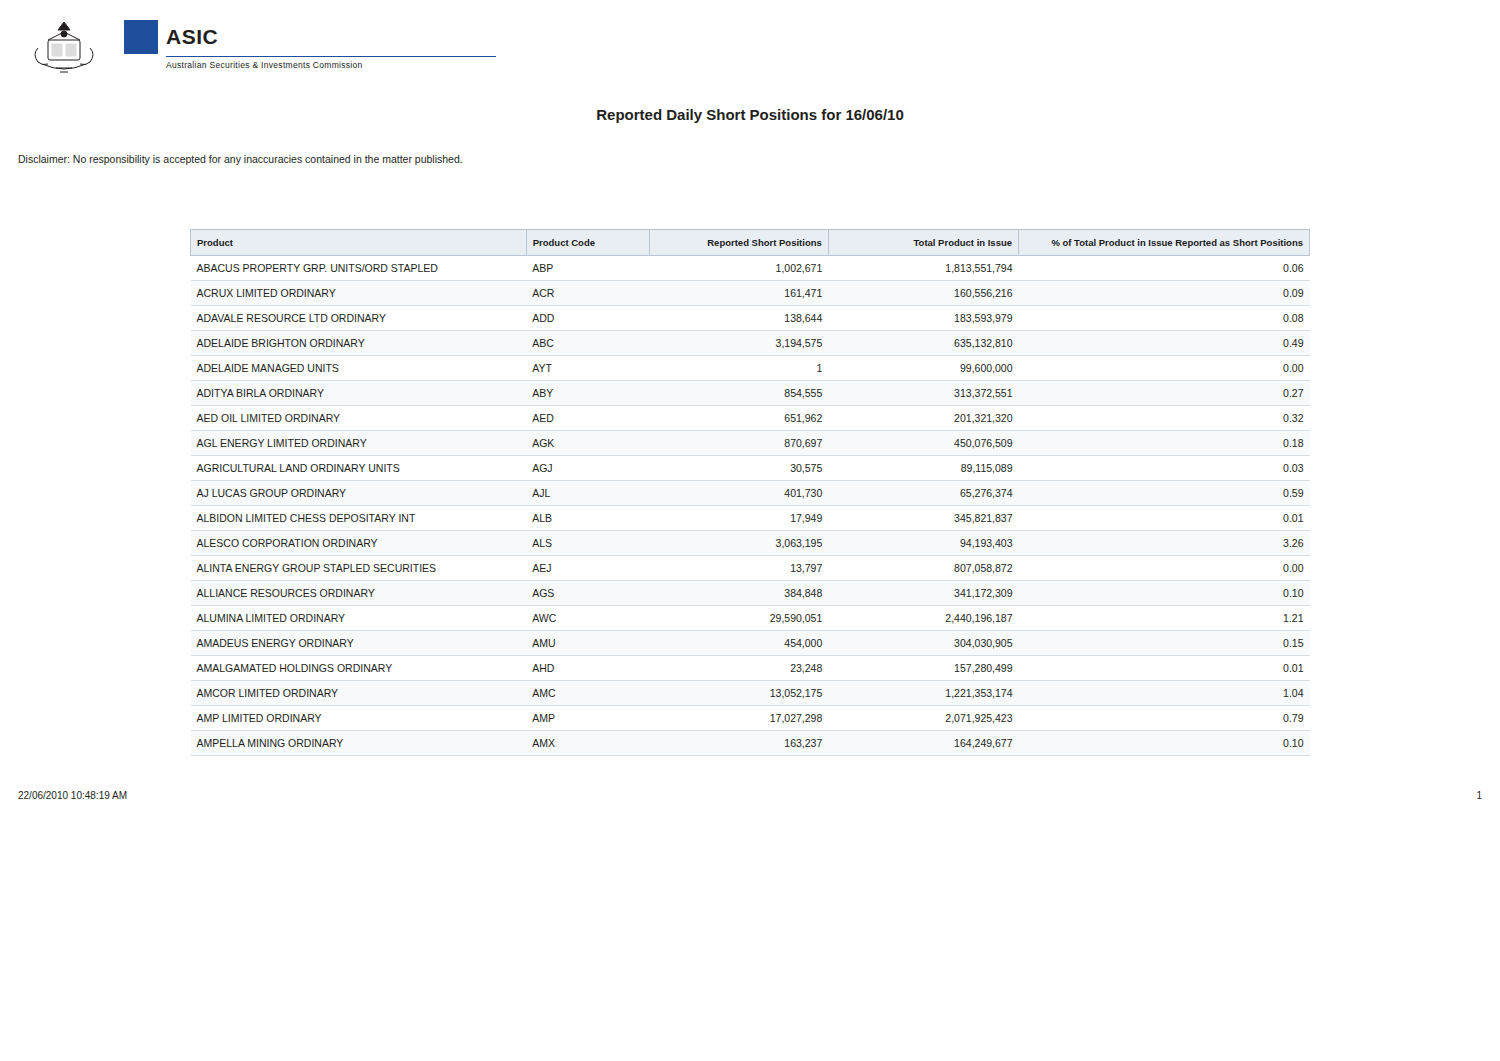ASIC
Australian Securities & Investments Commission
Reported Daily Short Positions for 16/06/10
Disclaimer: No responsibility is accepted for any inaccuracies contained in the matter published.
| Product | Product Code | Reported Short Positions | Total Product in Issue | % of Total Product in Issue Reported as Short Positions |
| --- | --- | --- | --- | --- |
| ABACUS PROPERTY GRP. UNITS/ORD STAPLED | ABP | 1,002,671 | 1,813,551,794 | 0.06 |
| ACRUX LIMITED ORDINARY | ACR | 161,471 | 160,556,216 | 0.09 |
| ADAVALE RESOURCE LTD ORDINARY | ADD | 138,644 | 183,593,979 | 0.08 |
| ADELAIDE BRIGHTON ORDINARY | ABC | 3,194,575 | 635,132,810 | 0.49 |
| ADELAIDE MANAGED UNITS | AYT | 1 | 99,600,000 | 0.00 |
| ADITYA BIRLA ORDINARY | ABY | 854,555 | 313,372,551 | 0.27 |
| AED OIL LIMITED ORDINARY | AED | 651,962 | 201,321,320 | 0.32 |
| AGL ENERGY LIMITED ORDINARY | AGK | 870,697 | 450,076,509 | 0.18 |
| AGRICULTURAL LAND ORDINARY UNITS | AGJ | 30,575 | 89,115,089 | 0.03 |
| AJ LUCAS GROUP ORDINARY | AJL | 401,730 | 65,276,374 | 0.59 |
| ALBIDON LIMITED CHESS DEPOSITARY INT | ALB | 17,949 | 345,821,837 | 0.01 |
| ALESCO CORPORATION ORDINARY | ALS | 3,063,195 | 94,193,403 | 3.26 |
| ALINTA ENERGY GROUP STAPLED SECURITIES | AEJ | 13,797 | 807,058,872 | 0.00 |
| ALLIANCE RESOURCES ORDINARY | AGS | 384,848 | 341,172,309 | 0.10 |
| ALUMINA LIMITED ORDINARY | AWC | 29,590,051 | 2,440,196,187 | 1.21 |
| AMADEUS ENERGY ORDINARY | AMU | 454,000 | 304,030,905 | 0.15 |
| AMALGAMATED HOLDINGS ORDINARY | AHD | 23,248 | 157,280,499 | 0.01 |
| AMCOR LIMITED ORDINARY | AMC | 13,052,175 | 1,221,353,174 | 1.04 |
| AMP LIMITED ORDINARY | AMP | 17,027,298 | 2,071,925,423 | 0.79 |
| AMPELLA MINING ORDINARY | AMX | 163,237 | 164,249,677 | 0.10 |
22/06/2010 10:48:19 AM
1